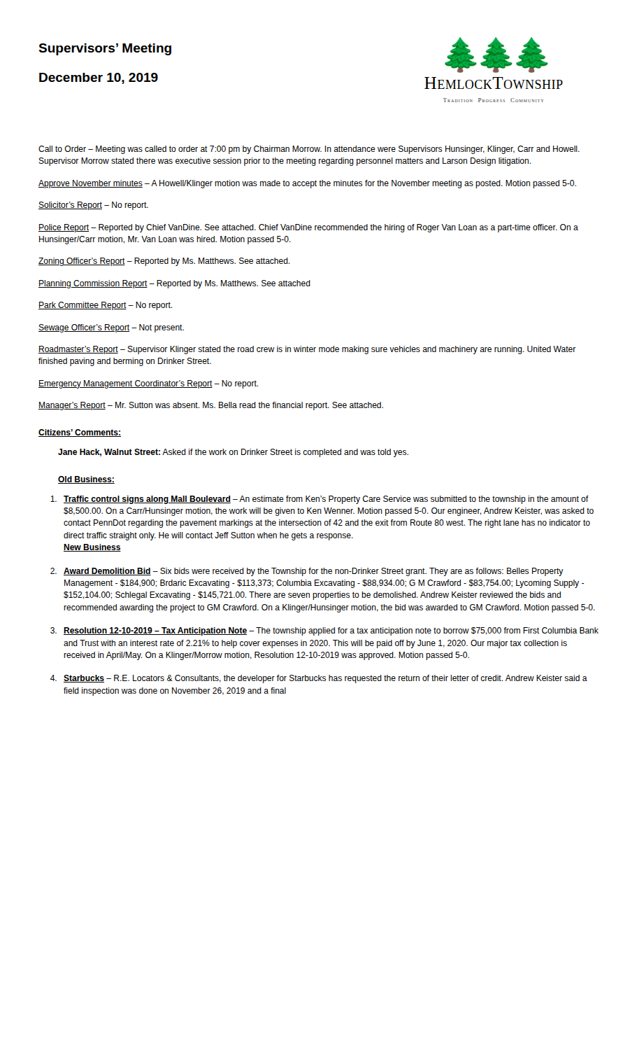🌲🌲🌲
HemlockTownship
Tradition Progress Community
Supervisors’ Meeting
December 10, 2019
Call to Order – Meeting was called to order at 7:00 pm by Chairman Morrow. In attendance were Supervisors Hunsinger, Klinger, Carr and Howell. Supervisor Morrow stated there was executive session prior to the meeting regarding personnel matters and Larson Design litigation.
Approve November minutes – A Howell/Klinger motion was made to accept the minutes for the November meeting as posted. Motion passed 5-0.
Solicitor’s Report – No report.
Police Report – Reported by Chief VanDine. See attached. Chief VanDine recommended the hiring of Roger Van Loan as a part-time officer. On a Hunsinger/Carr motion, Mr. Van Loan was hired. Motion passed 5-0.
Zoning Officer’s Report – Reported by Ms. Matthews. See attached.
Planning Commission Report – Reported by Ms. Matthews. See attached
Park Committee Report – No report.
Sewage Officer’s Report – Not present.
Roadmaster’s Report – Supervisor Klinger stated the road crew is in winter mode making sure vehicles and machinery are running. United Water finished paving and berming on Drinker Street.
Emergency Management Coordinator’s Report – No report.
Manager’s Report – Mr. Sutton was absent. Ms. Bella read the financial report. See attached.
Citizens’ Comments:
Jane Hack, Walnut Street: Asked if the work on Drinker Street is completed and was told yes.
Old Business:
Traffic control signs along Mall Boulevard – An estimate from Ken’s Property Care Service was submitted to the township in the amount of $8,500.00. On a Carr/Hunsinger motion, the work will be given to Ken Wenner. Motion passed 5-0. Our engineer, Andrew Keister, was asked to contact PennDot regarding the pavement markings at the intersection of 42 and the exit from Route 80 west. The right lane has no indicator to direct traffic straight only. He will contact Jeff Sutton when he gets a response.
New Business
Award Demolition Bid – Six bids were received by the Township for the non-Drinker Street grant. They are as follows: Belles Property Management - $184,900; Brdaric Excavating - $113,373; Columbia Excavating - $88,934.00; G M Crawford - $83,754.00; Lycoming Supply - $152,104.00; Schlegal Excavating - $145,721.00. There are seven properties to be demolished. Andrew Keister reviewed the bids and recommended awarding the project to GM Crawford. On a Klinger/Hunsinger motion, the bid was awarded to GM Crawford. Motion passed 5-0.
Resolution 12-10-2019 – Tax Anticipation Note – The township applied for a tax anticipation note to borrow $75,000 from First Columbia Bank and Trust with an interest rate of 2.21% to help cover expenses in 2020. This will be paid off by June 1, 2020. Our major tax collection is received in April/May. On a Klinger/Morrow motion, Resolution 12-10-2019 was approved. Motion passed 5-0.
Starbucks – R.E. Locators & Consultants, the developer for Starbucks has requested the return of their letter of credit. Andrew Keister said a field inspection was done on November 26, 2019 and a final